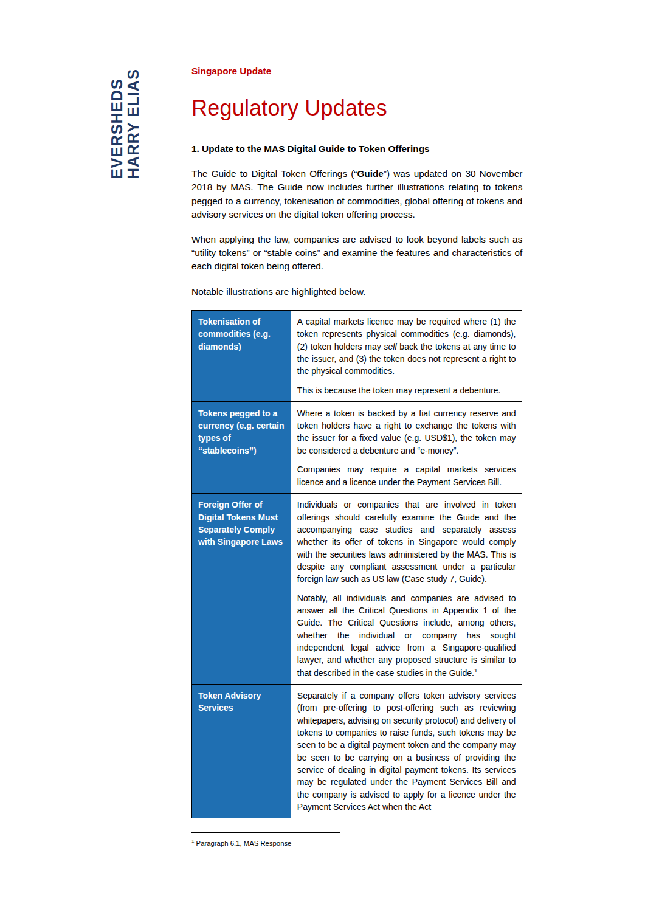EVERSHEDS
HARRY ELIAS
Singapore Update
Regulatory Updates
1. Update to the MAS Digital Guide to Token Offerings
The Guide to Digital Token Offerings (“Guide”) was updated on 30 November 2018 by MAS. The Guide now includes further illustrations relating to tokens pegged to a currency, tokenisation of commodities, global offering of tokens and advisory services on the digital token offering process.
When applying the law, companies are advised to look beyond labels such as “utility tokens” or “stable coins” and examine the features and characteristics of each digital token being offered.
Notable illustrations are highlighted below.
| Tokenisation of commodities (e.g. diamonds) | A capital markets licence may be required where (1) the token represents physical commodities (e.g. diamonds), (2) token holders may sell back the tokens at any time to the issuer, and (3) the token does not represent a right to the physical commodities. This is because the token may represent a debenture. |
| Tokens pegged to a currency (e.g. certain types of “stablecoins”) | Where a token is backed by a fiat currency reserve and token holders have a right to exchange the tokens with the issuer for a fixed value (e.g. USD$1), the token may be considered a debenture and “e-money”. Companies may require a capital markets services licence and a licence under the Payment Services Bill. |
| Foreign Offer of Digital Tokens Must Separately Comply with Singapore Laws | Individuals or companies that are involved in token offerings should carefully examine the Guide and the accompanying case studies and separately assess whether its offer of tokens in Singapore would comply with the securities laws administered by the MAS. This is despite any compliant assessment under a particular foreign law such as US law (Case study 7, Guide). Notably, all individuals and companies are advised to answer all the Critical Questions in Appendix 1 of the Guide. The Critical Questions include, among others, whether the individual or company has sought independent legal advice from a Singapore-qualified lawyer, and whether any proposed structure is similar to that described in the case studies in the Guide. 1 |
| Token Advisory Services | Separately if a company offers token advisory services (from pre-offering to post-offering such as reviewing whitepapers, advising on security protocol) and delivery of tokens to companies to raise funds, such tokens may be seen to be a digital payment token and the company may be seen to be carrying on a business of providing the service of dealing in digital payment tokens. Its services may be regulated under the Payment Services Bill and the company is advised to apply for a licence under the Payment Services Act when the Act |
1 Paragraph 6.1, MAS Response